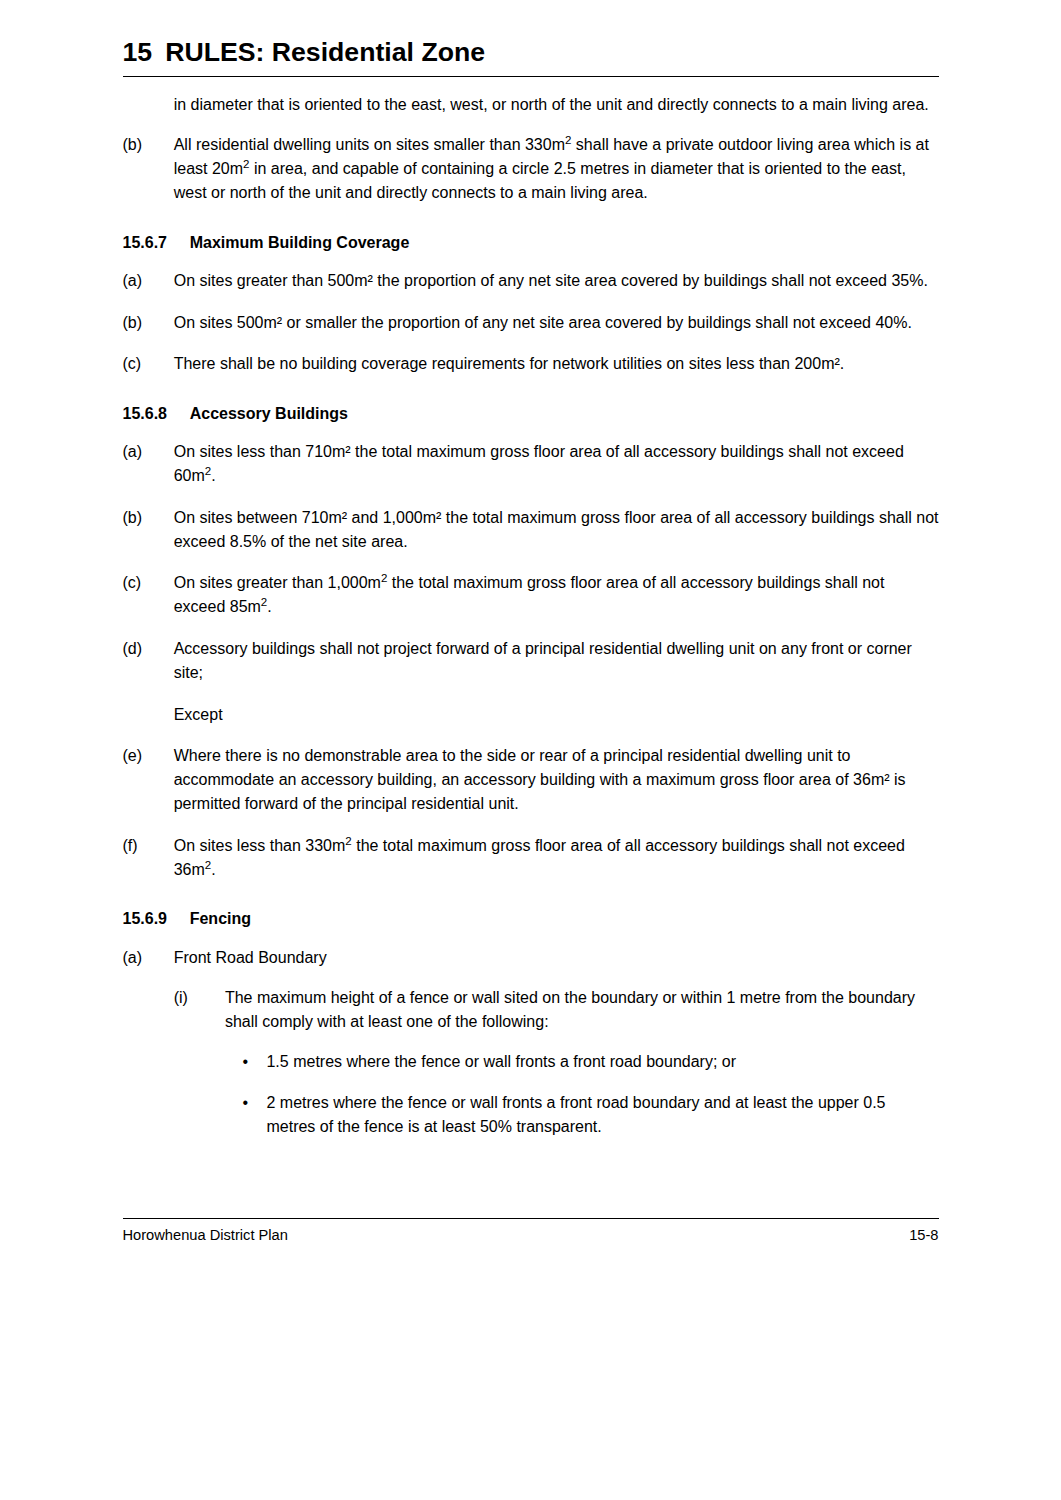15 RULES: Residential Zone
in diameter that is oriented to the east, west, or north of the unit and directly connects to a main living area.
(b)
All residential dwelling units on sites smaller than 330m2 shall have a private outdoor living area which is at least 20m2 in area, and capable of containing a circle 2.5 metres in diameter that is oriented to the east, west or north of the unit and directly connects to a main living area.
15.6.7 Maximum Building Coverage
(a)
On sites greater than 500m² the proportion of any net site area covered by buildings shall not exceed 35%.
(b)
On sites 500m² or smaller the proportion of any net site area covered by buildings shall not exceed 40%.
(c)
There shall be no building coverage requirements for network utilities on sites less than 200m².
15.6.8 Accessory Buildings
(a)
On sites less than 710m² the total maximum gross floor area of all accessory buildings shall not exceed 60m2.
(b)
On sites between 710m² and 1,000m² the total maximum gross floor area of all accessory buildings shall not exceed 8.5% of the net site area.
(c)
On sites greater than 1,000m2 the total maximum gross floor area of all accessory buildings shall not exceed 85m2.
(d)
Accessory buildings shall not project forward of a principal residential dwelling unit on any front or corner site;
Except
(e)
Where there is no demonstrable area to the side or rear of a principal residential dwelling unit to accommodate an accessory building, an accessory building with a maximum gross floor area of 36m² is permitted forward of the principal residential unit.
(f)
On sites less than 330m2 the total maximum gross floor area of all accessory buildings shall not exceed 36m2.
15.6.9 Fencing
(a)
Front Road Boundary
(i)
The maximum height of a fence or wall sited on the boundary or within 1 metre from the boundary shall comply with at least one of the following:
1.5 metres where the fence or wall fronts a front road boundary; or
2 metres where the fence or wall fronts a front road boundary and at least the upper 0.5 metres of the fence is at least 50% transparent.
Horowhenua District Plan 15-8